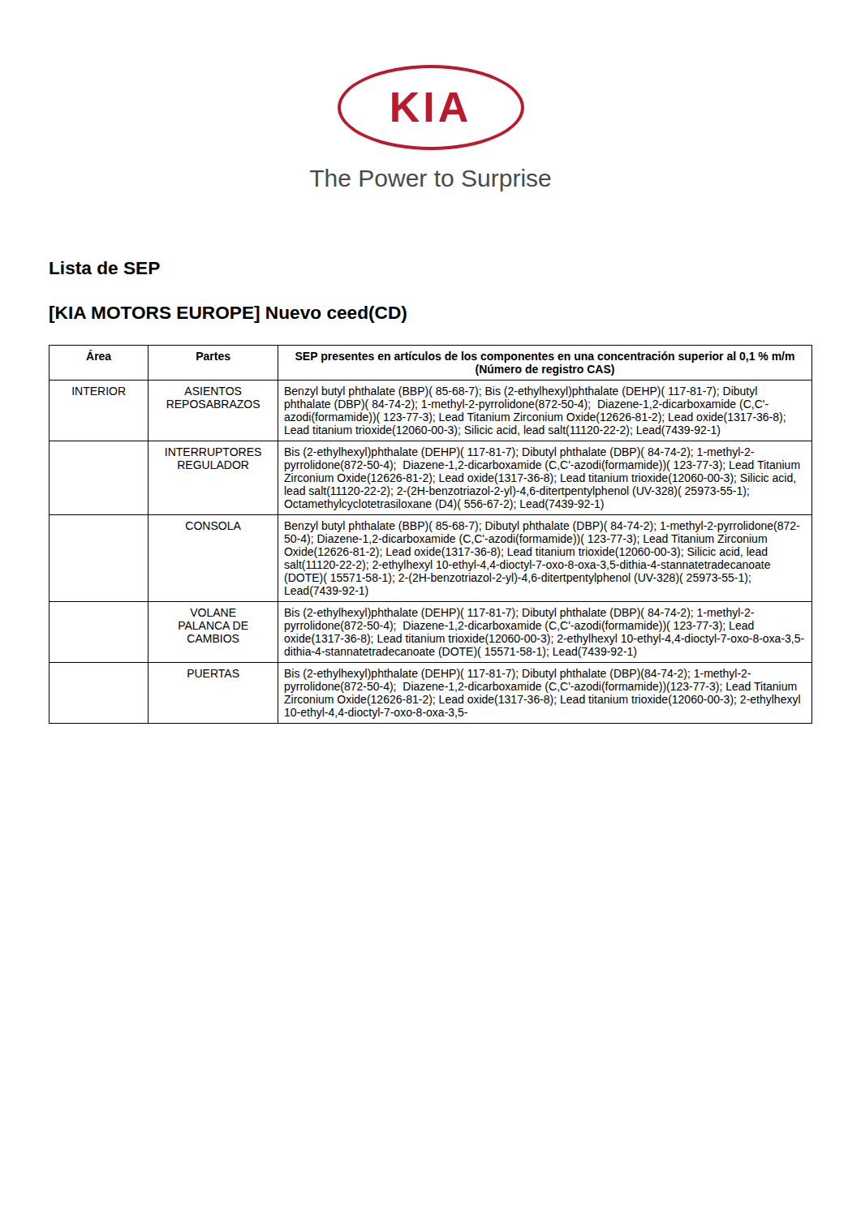KIA
The Power to Surprise
Lista de SEP
[KIA MOTORS EUROPE] Nuevo ceed(CD)
| Área | Partes | SEP presentes en artículos de los componentes en una concentración superior al 0,1 % m/m (Número de registro CAS) |
| --- | --- | --- |
| INTERIOR | ASIENTOS REPOSABRAZOS | Benzyl butyl phthalate (BBP)( 85-68-7); Bis (2-ethylhexyl)phthalate (DEHP)( 117-81-7); Dibutyl phthalate (DBP)( 84-74-2); 1-methyl-2-pyrrolidone(872-50-4); Diazene-1,2-dicarboxamide (C,C'-azodi(formamide))( 123-77-3); Lead Titanium Zirconium Oxide(12626-81-2); Lead oxide(1317-36-8); Lead titanium trioxide(12060-00-3); Silicic acid, lead salt(11120-22-2); Lead(7439-92-1) |
| | INTERRUPTORES REGULADOR | Bis (2-ethylhexyl)phthalate (DEHP)( 117-81-7); Dibutyl phthalate (DBP)( 84-74-2); 1-methyl-2-pyrrolidone(872-50-4); Diazene-1,2-dicarboxamide (C,C'-azodi(formamide))( 123-77-3); Lead Titanium Zirconium Oxide(12626-81-2); Lead oxide(1317-36-8); Lead titanium trioxide(12060-00-3); Silicic acid, lead salt(11120-22-2); 2-(2H-benzotriazol-2-yl)-4,6-ditertpentylphenol (UV-328)( 25973-55-1); Octamethylcyclotetrasiloxane (D4)( 556-67-2); Lead(7439-92-1) |
| | CONSOLA | Benzyl butyl phthalate (BBP)( 85-68-7); Dibutyl phthalate (DBP)( 84-74-2); 1-methyl-2-pyrrolidone(872-50-4); Diazene-1,2-dicarboxamide (C,C'-azodi(formamide))( 123-77-3); Lead Titanium Zirconium Oxide(12626-81-2); Lead oxide(1317-36-8); Lead titanium trioxide(12060-00-3); Silicic acid, lead salt(11120-22-2); 2-ethylhexyl 10-ethyl-4,4-dioctyl-7-oxo-8-oxa-3,5-dithia-4-stannatetradecanoate (DOTE)( 15571-58-1); 2-(2H-benzotriazol-2-yl)-4,6-ditertpentylphenol (UV-328)( 25973-55-1); Lead(7439-92-1) |
| | VOLANE PALANCA DE CAMBIOS | Bis (2-ethylhexyl)phthalate (DEHP)( 117-81-7); Dibutyl phthalate (DBP)( 84-74-2); 1-methyl-2-pyrrolidone(872-50-4); Diazene-1,2-dicarboxamide (C,C'-azodi(formamide))( 123-77-3); Lead oxide(1317-36-8); Lead titanium trioxide(12060-00-3); 2-ethylhexyl 10-ethyl-4,4-dioctyl-7-oxo-8-oxa-3,5-dithia-4-stannatetradecanoate (DOTE)( 15571-58-1); Lead(7439-92-1) |
| | PUERTAS | Bis (2-ethylhexyl)phthalate (DEHP)( 117-81-7); Dibutyl phthalate (DBP)(84-74-2); 1-methyl-2-pyrrolidone(872-50-4); Diazene-1,2-dicarboxamide (C,C'-azodi(formamide))(123-77-3); Lead Titanium Zirconium Oxide(12626-81-2); Lead oxide(1317-36-8); Lead titanium trioxide(12060-00-3); 2-ethylhexyl 10-ethyl-4,4-dioctyl-7-oxo-8-oxa-3,5- |